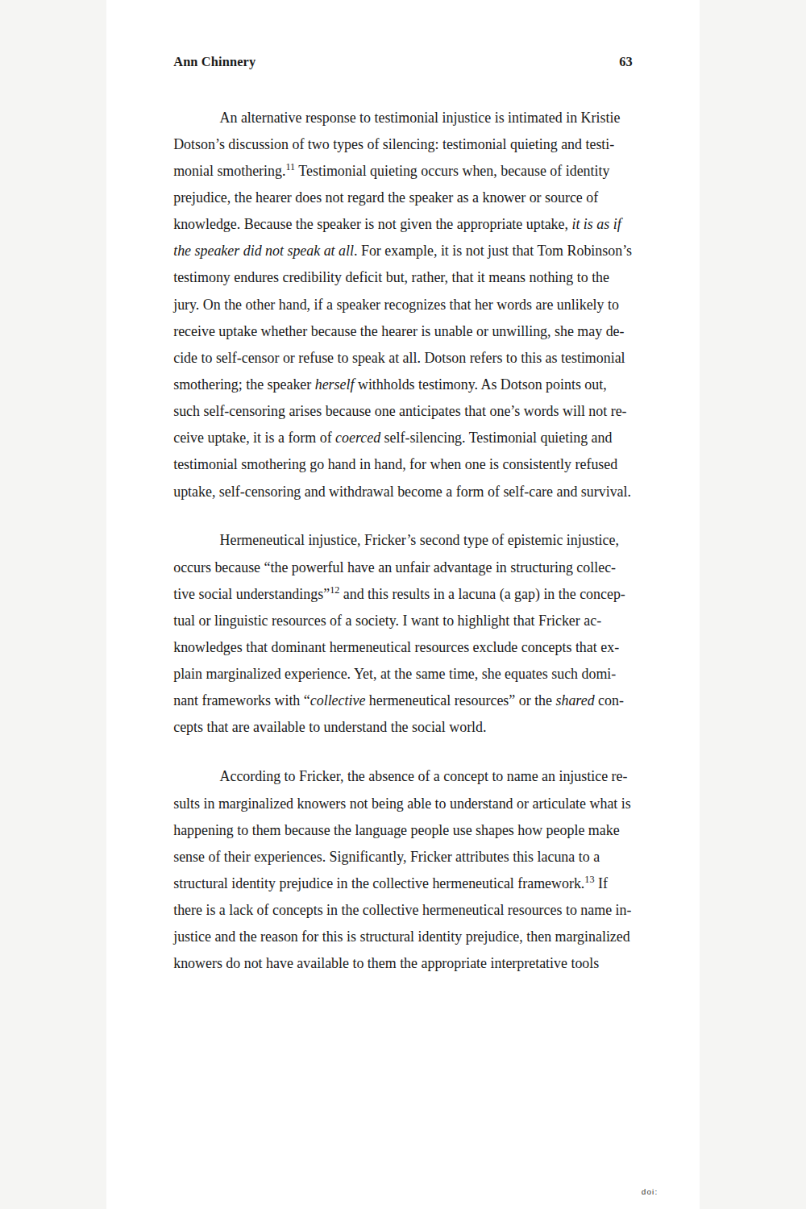Ann Chinnery 63
An alternative response to testimonial injustice is intimated in Kristie Dotson’s discussion of two types of silencing: testimonial quieting and testimonial smothering.11 Testimonial quieting occurs when, because of identity prejudice, the hearer does not regard the speaker as a knower or source of knowledge. Because the speaker is not given the appropriate uptake, it is as if the speaker did not speak at all. For example, it is not just that Tom Robinson’s testimony endures credibility deficit but, rather, that it means nothing to the jury. On the other hand, if a speaker recognizes that her words are unlikely to receive uptake whether because the hearer is unable or unwilling, she may decide to self-censor or refuse to speak at all. Dotson refers to this as testimonial smothering; the speaker herself withholds testimony. As Dotson points out, such self-censoring arises because one anticipates that one’s words will not receive uptake, it is a form of coerced self-silencing. Testimonial quieting and testimonial smothering go hand in hand, for when one is consistently refused uptake, self-censoring and withdrawal become a form of self-care and survival.
Hermeneutical injustice, Fricker’s second type of epistemic injustice, occurs because “the powerful have an unfair advantage in structuring collective social understandings”12 and this results in a lacuna (a gap) in the conceptual or linguistic resources of a society. I want to highlight that Fricker acknowledges that dominant hermeneutical resources exclude concepts that explain marginalized experience. Yet, at the same time, she equates such dominant frameworks with “collective hermeneutical resources” or the shared concepts that are available to understand the social world.
According to Fricker, the absence of a concept to name an injustice results in marginalized knowers not being able to understand or articulate what is happening to them because the language people use shapes how people make sense of their experiences. Significantly, Fricker attributes this lacuna to a structural identity prejudice in the collective hermeneutical framework.13 If there is a lack of concepts in the collective hermeneutical resources to name injustice and the reason for this is structural identity prejudice, then marginalized knowers do not have available to them the appropriate interpretative tools
doi: